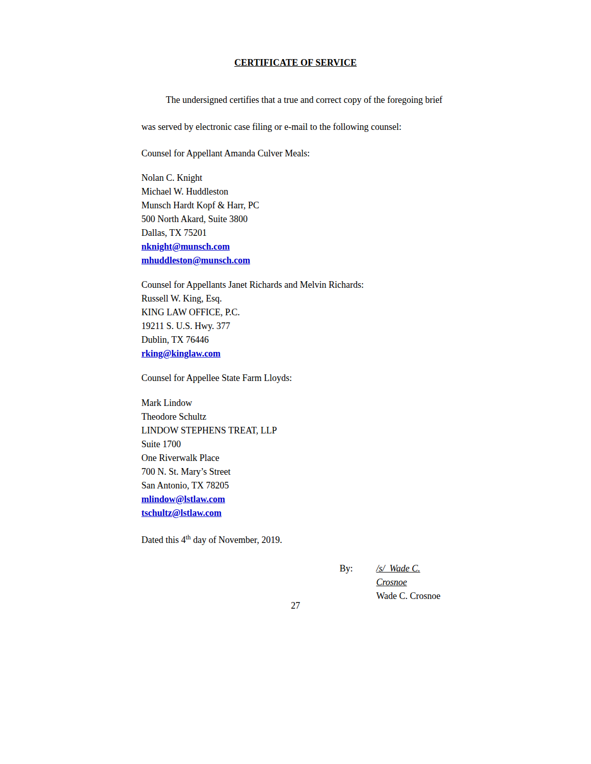CERTIFICATE OF SERVICE
The undersigned certifies that a true and correct copy of the foregoing brief
was served by electronic case filing or e-mail to the following counsel:
Counsel for Appellant Amanda Culver Meals:
Nolan C. Knight
Michael W. Huddleston
Munsch Hardt Kopf & Harr, PC
500 North Akard, Suite 3800
Dallas, TX 75201
nknight@munsch.com
mhuddleston@munsch.com
Counsel for Appellants Janet Richards and Melvin Richards:
Russell W. King, Esq.
KING LAW OFFICE, P.C.
19211 S. U.S. Hwy. 377
Dublin, TX 76446
rking@kinglaw.com
Counsel for Appellee State Farm Lloyds:
Mark Lindow
Theodore Schultz
LINDOW STEPHENS TREAT, LLP
Suite 1700
One Riverwalk Place
700 N. St. Mary’s Street
San Antonio, TX 78205
mlindow@lstlaw.com
tschultz@lstlaw.com
Dated this 4th day of November, 2019.
By: /s/ Wade C. Crosnoe
Wade C. Crosnoe
27